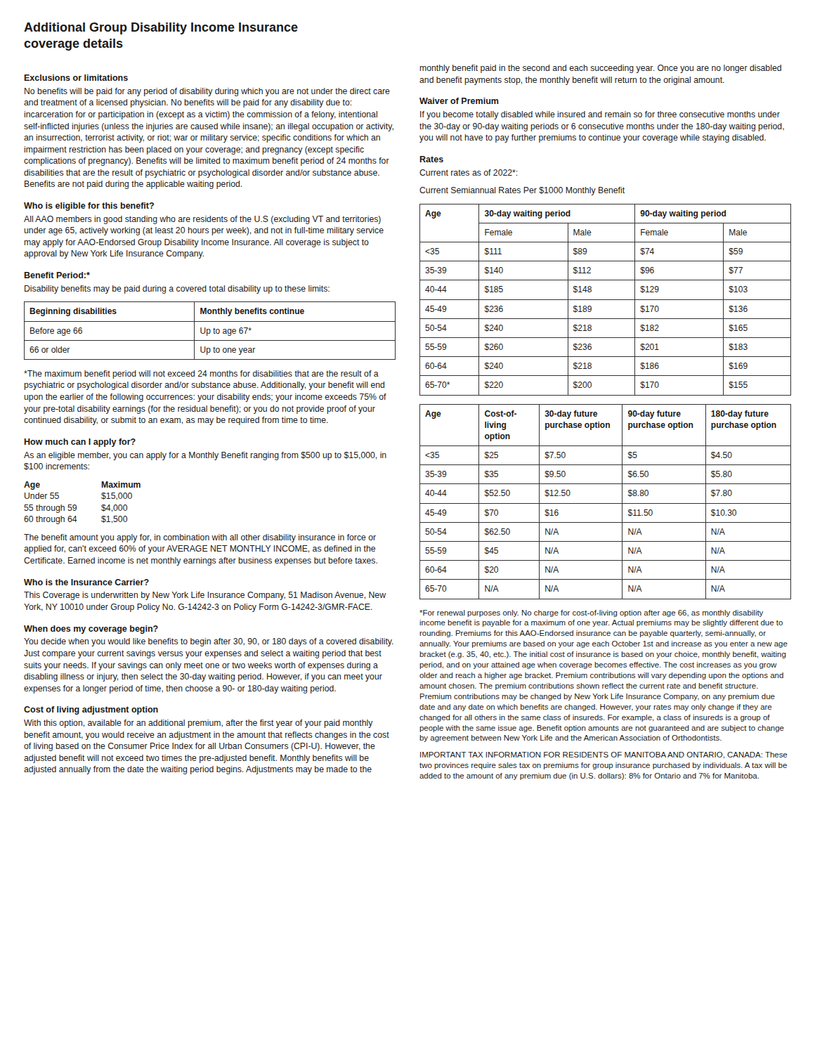Additional Group Disability Income Insurance
coverage details
Exclusions or limitations
No benefits will be paid for any period of disability during which you are not under the direct care and treatment of a licensed physician. No benefits will be paid for any disability due to: incarceration for or participation in (except as a victim) the commission of a felony, intentional self-inflicted injuries (unless the injuries are caused while insane); an illegal occupation or activity, an insurrection, terrorist activity, or riot; war or military service; specific conditions for which an impairment restriction has been placed on your coverage; and pregnancy (except specific complications of pregnancy). Benefits will be limited to maximum benefit period of 24 months for disabilities that are the result of psychiatric or psychological disorder and/or substance abuse. Benefits are not paid during the applicable waiting period.
Who is eligible for this benefit?
All AAO members in good standing who are residents of the U.S (excluding VT and territories) under age 65, actively working (at least 20 hours per week), and not in full-time military service may apply for AAO-Endorsed Group Disability Income Insurance. All coverage is subject to approval by New York Life Insurance Company.
Benefit Period:*
Disability benefits may be paid during a covered total disability up to these limits:
| Beginning disabilities | Monthly benefits continue |
| --- | --- |
| Before age 66 | Up to age 67* |
| 66 or older | Up to one year |
*The maximum benefit period will not exceed 24 months for disabilities that are the result of a psychiatric or psychological disorder and/or substance abuse. Additionally, your benefit will end upon the earlier of the following occurrences: your disability ends; your income exceeds 75% of your pre-total disability earnings (for the residual benefit); or you do not provide proof of your continued disability, or submit to an exam, as may be required from time to time.
How much can I apply for?
As an eligible member, you can apply for a Monthly Benefit ranging from $500 up to $15,000, in $100 increments:
Age Maximum
Under 55$15,000
55 through 59$4,000
60 through 64$1,500
The benefit amount you apply for, in combination with all other disability insurance in force or applied for, can't exceed 60% of your AVERAGE NET MONTHLY INCOME, as defined in the Certificate. Earned income is net monthly earnings after business expenses but before taxes.
Who is the Insurance Carrier?
This Coverage is underwritten by New York Life Insurance Company, 51 Madison Avenue, New York, NY 10010 under Group Policy No. G-14242-3 on Policy Form G-14242-3/GMR-FACE.
When does my coverage begin?
You decide when you would like benefits to begin after 30, 90, or 180 days of a covered disability. Just compare your current savings versus your expenses and select a waiting period that best suits your needs. If your savings can only meet one or two weeks worth of expenses during a disabling illness or injury, then select the 30-day waiting period. However, if you can meet your expenses for a longer period of time, then choose a 90- or 180-day waiting period.
Cost of living adjustment option
With this option, available for an additional premium, after the first year of your paid monthly benefit amount, you would receive an adjustment in the amount that reflects changes in the cost of living based on the Consumer Price Index for all Urban Consumers (CPI-U). However, the adjusted benefit will not exceed two times the pre-adjusted benefit. Monthly benefits will be adjusted annually from the date the waiting period begins. Adjustments may be made to the monthly benefit paid in the second and each succeeding year. Once you are no longer disabled and benefit payments stop, the monthly benefit will return to the original amount.
Waiver of Premium
If you become totally disabled while insured and remain so for three consecutive months under the 30-day or 90-day waiting periods or 6 consecutive months under the 180-day waiting period, you will not have to pay further premiums to continue your coverage while staying disabled.
Rates
Current rates as of 2022*:
Current Semiannual Rates Per $1000 Monthly Benefit
| Age | 30-day waiting period | 90-day waiting period |
| --- | --- | --- |
| Female | Male | Female | Male |
| <35 | $111 | $89 | $74 | $59 |
| 35-39 | $140 | $112 | $96 | $77 |
| 40-44 | $185 | $148 | $129 | $103 |
| 45-49 | $236 | $189 | $170 | $136 |
| 50-54 | $240 | $218 | $182 | $165 |
| 55-59 | $260 | $236 | $201 | $183 |
| 60-64 | $240 | $218 | $186 | $169 |
| 65-70* | $220 | $200 | $170 | $155 |
| Age | Cost-of-living option | 30-day future purchase option | 90-day future purchase option | 180-day future purchase option |
| --- | --- | --- | --- | --- |
| <35 | $25 | $7.50 | $5 | $4.50 |
| 35-39 | $35 | $9.50 | $6.50 | $5.80 |
| 40-44 | $52.50 | $12.50 | $8.80 | $7.80 |
| 45-49 | $70 | $16 | $11.50 | $10.30 |
| 50-54 | $62.50 | N/A | N/A | N/A |
| 55-59 | $45 | N/A | N/A | N/A |
| 60-64 | $20 | N/A | N/A | N/A |
| 65-70 | N/A | N/A | N/A | N/A |
*For renewal purposes only. No charge for cost-of-living option after age 66, as monthly disability income benefit is payable for a maximum of one year. Actual premiums may be slightly different due to rounding. Premiums for this AAO-Endorsed insurance can be payable quarterly, semi-annually, or annually. Your premiums are based on your age each October 1st and increase as you enter a new age bracket (e.g. 35, 40, etc.). The initial cost of insurance is based on your choice, monthly benefit, waiting period, and on your attained age when coverage becomes effective. The cost increases as you grow older and reach a higher age bracket. Premium contributions will vary depending upon the options and amount chosen. The premium contributions shown reflect the current rate and benefit structure. Premium contributions may be changed by New York Life Insurance Company, on any premium due date and any date on which benefits are changed. However, your rates may only change if they are changed for all others in the same class of insureds. For example, a class of insureds is a group of people with the same issue age. Benefit option amounts are not guaranteed and are subject to change by agreement between New York Life and the American Association of Orthodontists.
IMPORTANT TAX INFORMATION FOR RESIDENTS OF MANITOBA AND ONTARIO, CANADA: These two provinces require sales tax on premiums for group insurance purchased by individuals. A tax will be added to the amount of any premium due (in U.S. dollars): 8% for Ontario and 7% for Manitoba.